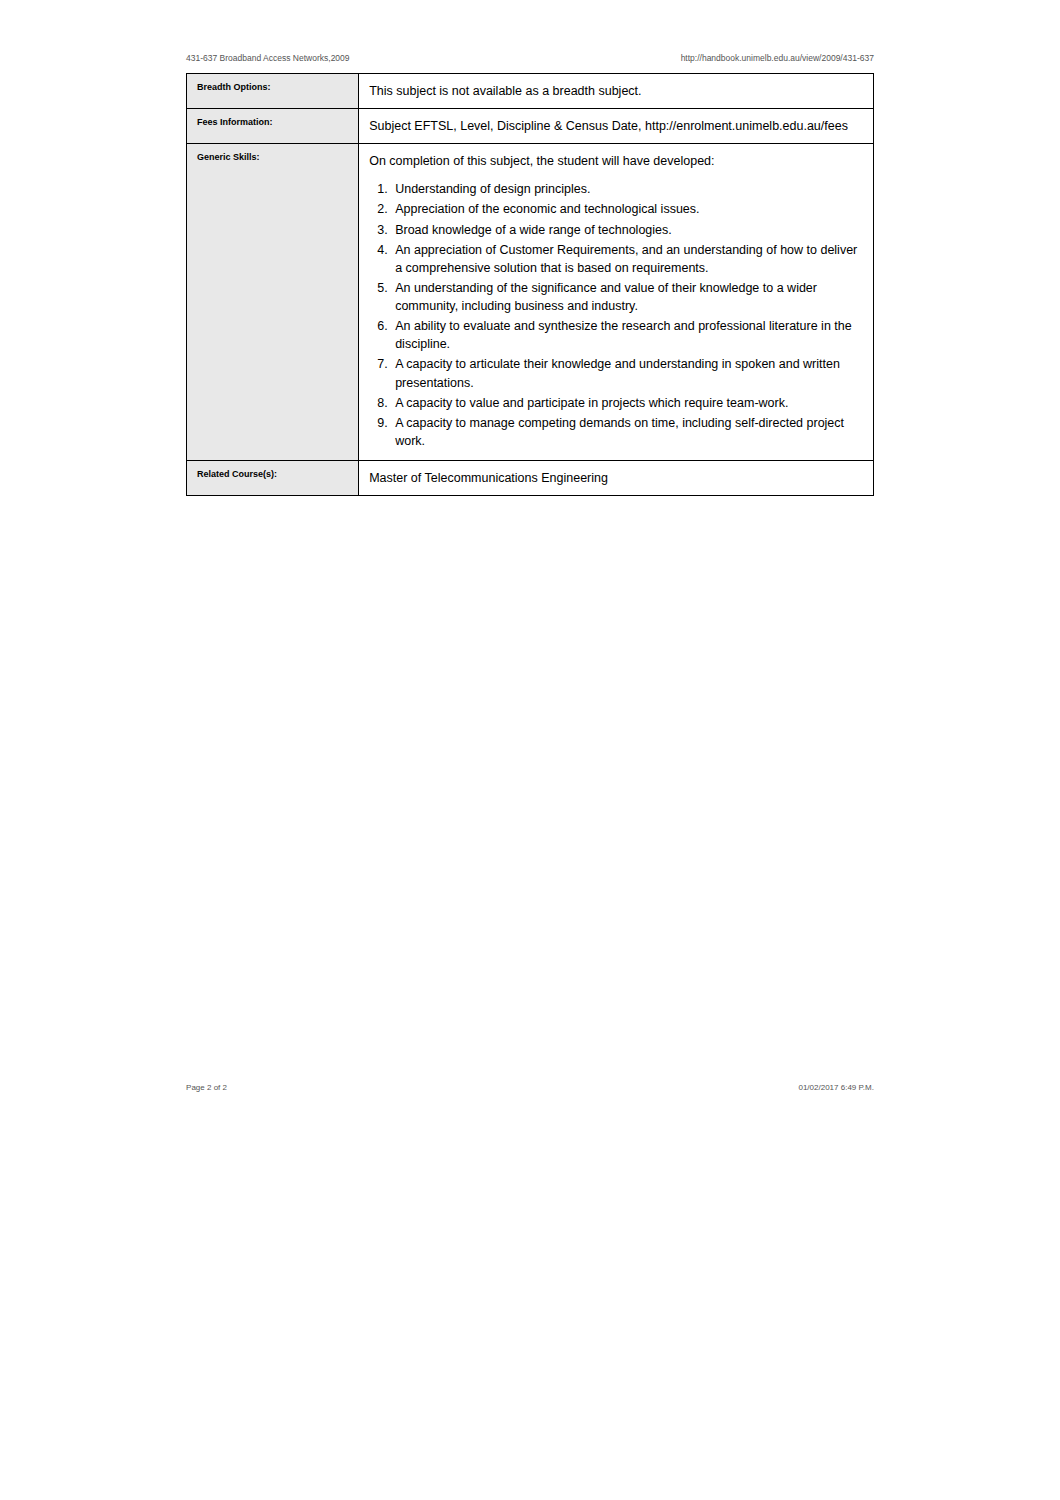431-637 Broadband Access Networks,2009 http://handbook.unimelb.edu.au/view/2009/431-637
| Breadth Options: | This subject is not available as a breadth subject. |
| Fees Information: | Subject EFTSL, Level, Discipline & Census Date, http://enrolment.unimelb.edu.au/fees |
| Generic Skills: | On completion of this subject, the student will have developed: Understanding of design principles. Appreciation of the economic and technological issues. Broad knowledge of a wide range of technologies. An appreciation of Customer Requirements, and an understanding of how to deliver a comprehensive solution that is based on requirements. An understanding of the significance and value of their knowledge to a wider community, including business and industry. An ability to evaluate and synthesize the research and professional literature in the discipline. A capacity to articulate their knowledge and understanding in spoken and written presentations. A capacity to value and participate in projects which require team-work. A capacity to manage competing demands on time, including self-directed project work. |
| Related Course(s): | Master of Telecommunications Engineering |
Page 2 of 2 01/02/2017 6:49 P.M.